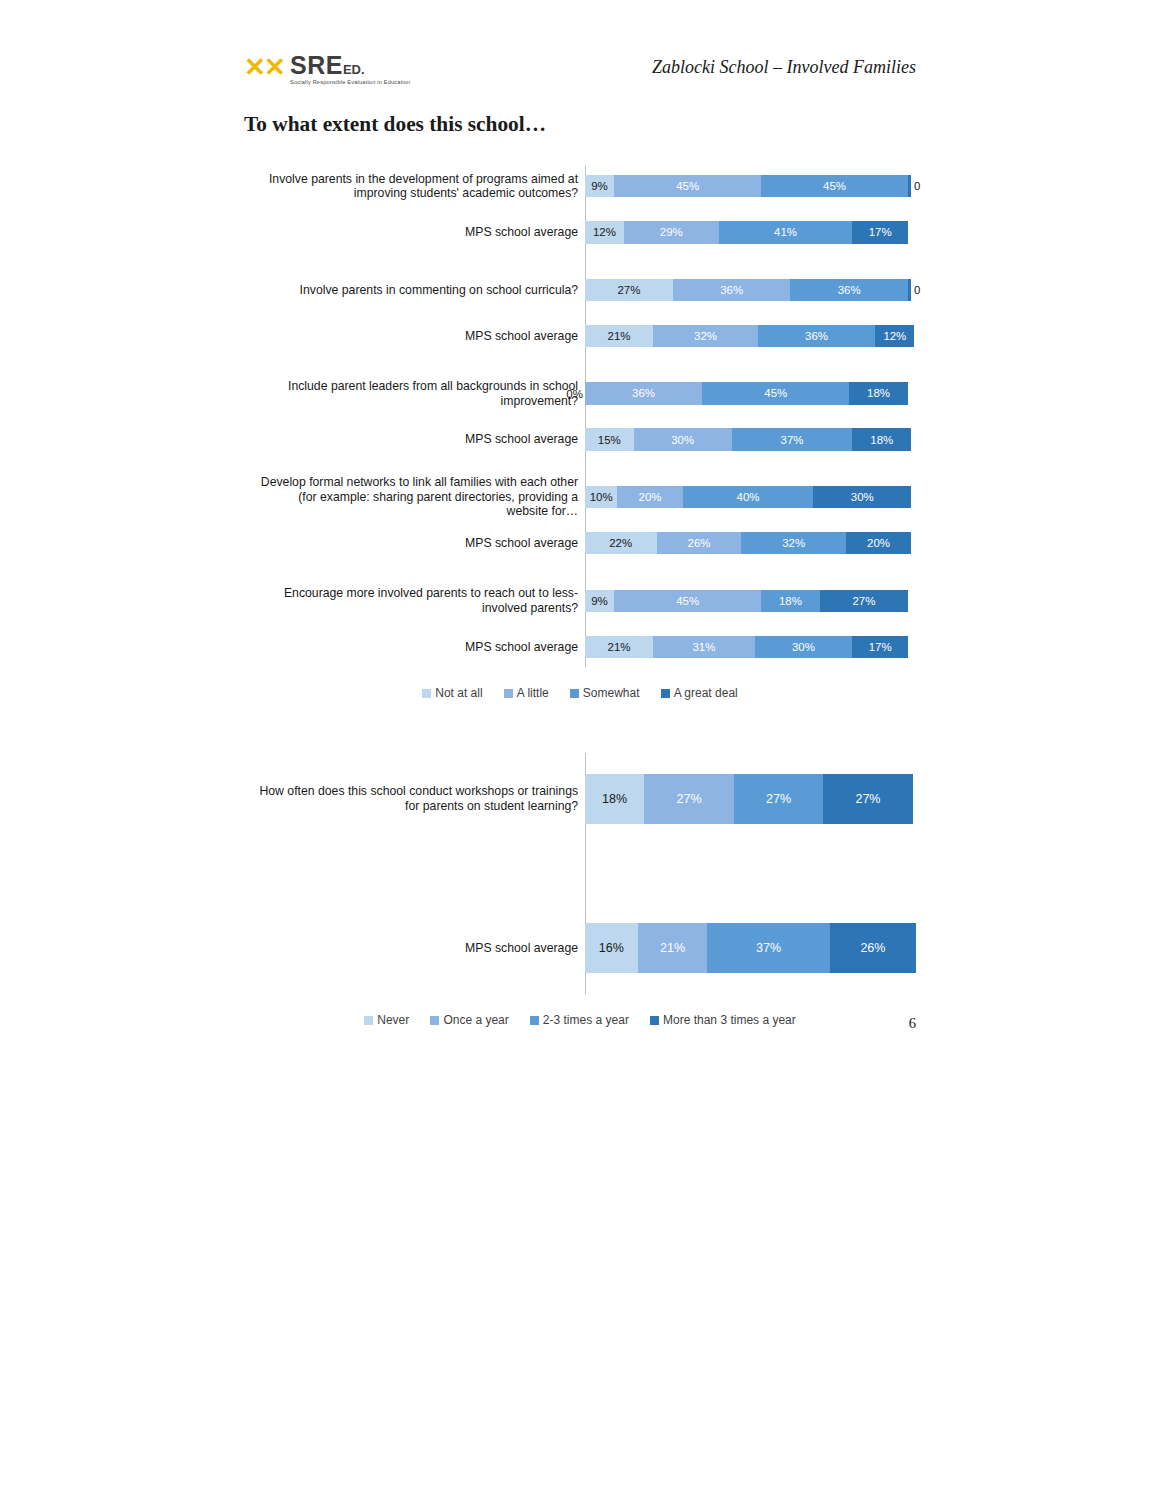✕✕
SREED.
Socially Responsible Evaluation in Education
Zablocki School – Involved Families
To what extent does this school…
Involve parents in the development of programs aimed at improving students' academic outcomes?
9%
45%
45%
0
MPS school average
12%
29%
41%
17%
Involve parents in commenting on school curricula?
27%
36%
36%
0
MPS school average
21%
32%
36%
12%
Include parent leaders from all backgrounds in school improvement?
0%
36%
45%
18%
MPS school average
15%
30%
37%
18%
Develop formal networks to link all families with each other (for example: sharing parent directories, providing a website for…
10%
20%
40%
30%
MPS school average
22%
26%
32%
20%
Encourage more involved parents to reach out to less-involved parents?
9%
45%
18%
27%
MPS school average
21%
31%
30%
17%
Not at all
A little
Somewhat
A great deal
How often does this school conduct workshops or trainings for parents on student learning?
18%
27%
27%
27%
MPS school average
16%
21%
37%
26%
Never
Once a year
2-3 times a year
More than 3 times a year
6